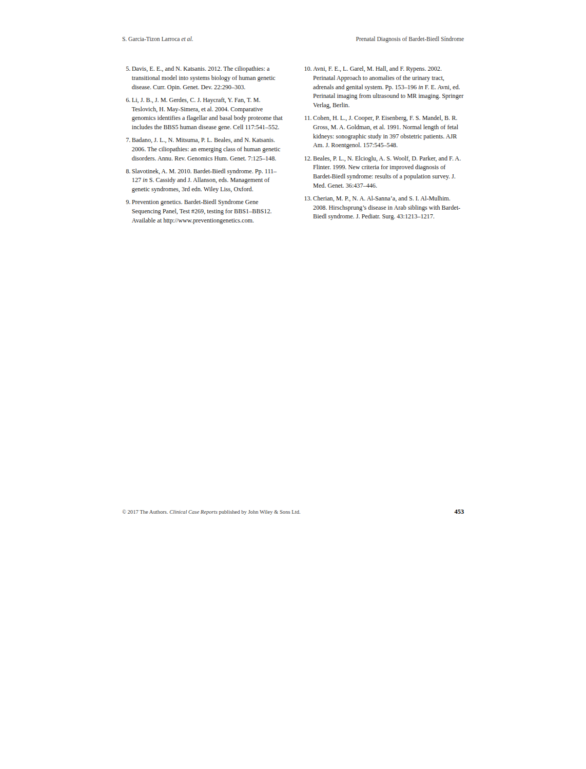S. Garcia-Tizon Larroca et al.
Prenatal Diagnosis of Bardet-Biedl Síndrome
Davis, E. E., and N. Katsanis. 2012. The ciliopathies: a transitional model into systems biology of human genetic disease. Curr. Opin. Genet. Dev. 22:290–303.
Li, J. B., J. M. Gerdes, C. J. Haycraft, Y. Fan, T. M. Teslovich, H. May-Simera, et al. 2004. Comparative genomics identifies a flagellar and basal body proteome that includes the BBS5 human disease gene. Cell 117:541–552.
Badano, J. L., N. Mitsuma, P. L. Beales, and N. Katsanis. 2006. The ciliopathies: an emerging class of human genetic disorders. Annu. Rev. Genomics Hum. Genet. 7:125–148.
Slavotinek, A. M. 2010. Bardet-Biedl syndrome. Pp. 111–127 in S. Cassidy and J. Allanson, eds. Management of genetic syndromes, 3rd edn. Wiley Liss, Oxford.
Prevention genetics. Bardet-Biedl Syndrome Gene Sequencing Panel, Test #269, testing for BBS1–BBS12. Available at http://www.preventiongenetics.com.
Avni, F. E., L. Garel, M. Hall, and F. Rypens. 2002. Perinatal Approach to anomalies of the urinary tract, adrenals and genital system. Pp. 153–196 in F. E. Avni, ed. Perinatal imaging from ultrasound to MR imaging. Springer Verlag, Berlin.
Cohen, H. L., J. Cooper, P. Eisenberg, F. S. Mandel, B. R. Gross, M. A. Goldman, et al. 1991. Normal length of fetal kidneys: sonographic study in 397 obstetric patients. AJR Am. J. Roentgenol. 157:545–548.
Beales, P. L., N. Elcioglu, A. S. Woolf, D. Parker, and F. A. Flinter. 1999. New criteria for improved diagnosis of Bardet-Biedl syndrome: results of a population survey. J. Med. Genet. 36:437–446.
Cherian, M. P., N. A. Al-Sanna’a, and S. I. Al-Mulhim. 2008. Hirschsprung’s disease in Arab siblings with Bardet-Biedl syndrome. J. Pediatr. Surg. 43:1213–1217.
© 2017 The Authors. Clinical Case Reports published by John Wiley & Sons Ltd.
453